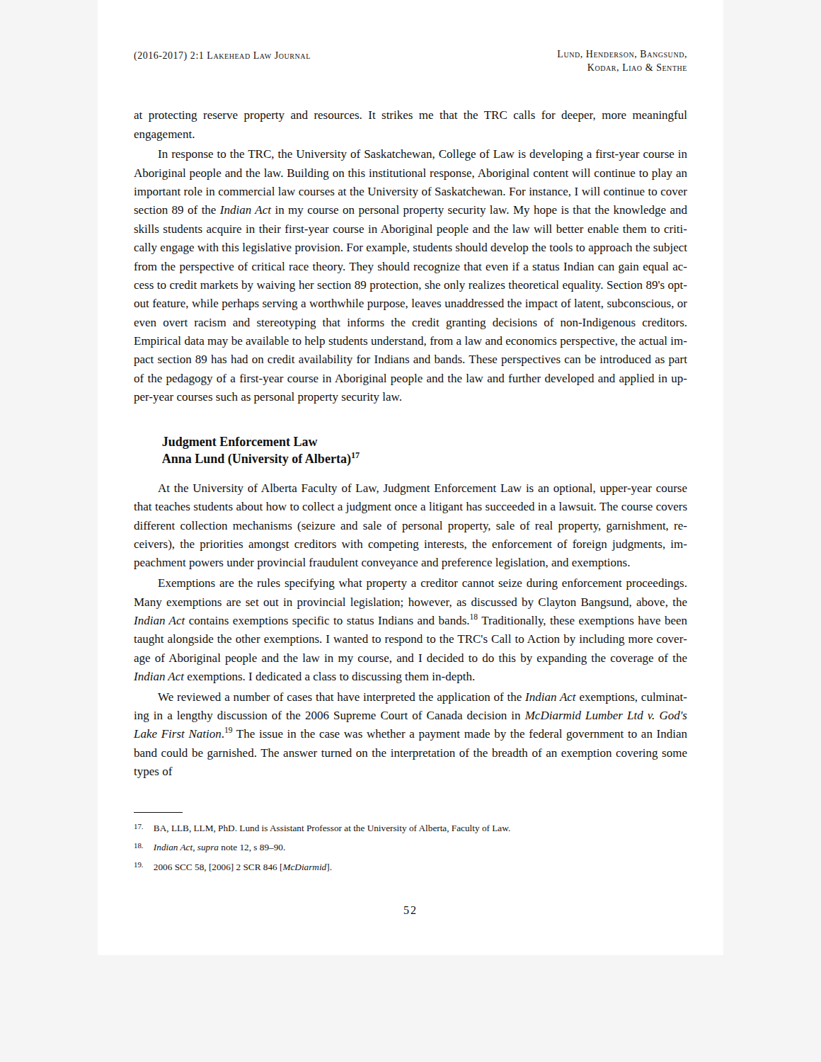(2016-2017) 2:1 Lakehead Law Journal
Lund, Henderson, Bangsund,
Kodar, Liao & Senthe
at protecting reserve property and resources. It strikes me that the TRC calls for deeper, more meaningful engagement.
In response to the TRC, the University of Saskatchewan, College of Law is developing a first-year course in Aboriginal people and the law. Building on this institutional response, Aboriginal content will continue to play an important role in commercial law courses at the University of Saskatchewan. For instance, I will continue to cover section 89 of the Indian Act in my course on personal property security law. My hope is that the knowledge and skills students acquire in their first-year course in Aboriginal people and the law will better enable them to critically engage with this legislative provision. For example, students should develop the tools to approach the subject from the perspective of critical race theory. They should recognize that even if a status Indian can gain equal access to credit markets by waiving her section 89 protection, she only realizes theoretical equality. Section 89's opt-out feature, while perhaps serving a worthwhile purpose, leaves unaddressed the impact of latent, subconscious, or even overt racism and stereotyping that informs the credit granting decisions of non-Indigenous creditors. Empirical data may be available to help students understand, from a law and economics perspective, the actual impact section 89 has had on credit availability for Indians and bands. These perspectives can be introduced as part of the pedagogy of a first-year course in Aboriginal people and the law and further developed and applied in upper-year courses such as personal property security law.
Judgment Enforcement Law
Anna Lund (University of Alberta)17
At the University of Alberta Faculty of Law, Judgment Enforcement Law is an optional, upper-year course that teaches students about how to collect a judgment once a litigant has succeeded in a lawsuit. The course covers different collection mechanisms (seizure and sale of personal property, sale of real property, garnishment, receivers), the priorities amongst creditors with competing interests, the enforcement of foreign judgments, impeachment powers under provincial fraudulent conveyance and preference legislation, and exemptions.
Exemptions are the rules specifying what property a creditor cannot seize during enforcement proceedings. Many exemptions are set out in provincial legislation; however, as discussed by Clayton Bangsund, above, the Indian Act contains exemptions specific to status Indians and bands.18 Traditionally, these exemptions have been taught alongside the other exemptions. I wanted to respond to the TRC's Call to Action by including more coverage of Aboriginal people and the law in my course, and I decided to do this by expanding the coverage of the Indian Act exemptions. I dedicated a class to discussing them in-depth.
We reviewed a number of cases that have interpreted the application of the Indian Act exemptions, culminating in a lengthy discussion of the 2006 Supreme Court of Canada decision in McDiarmid Lumber Ltd v. God's Lake First Nation.19 The issue in the case was whether a payment made by the federal government to an Indian band could be garnished. The answer turned on the interpretation of the breadth of an exemption covering some types of
17 BA, LLB, LLM, PhD. Lund is Assistant Professor at the University of Alberta, Faculty of Law.
18 Indian Act, supra note 12, s 89–90.
192006 SCC 58, [2006] 2 SCR 846 [McDiarmid].
52